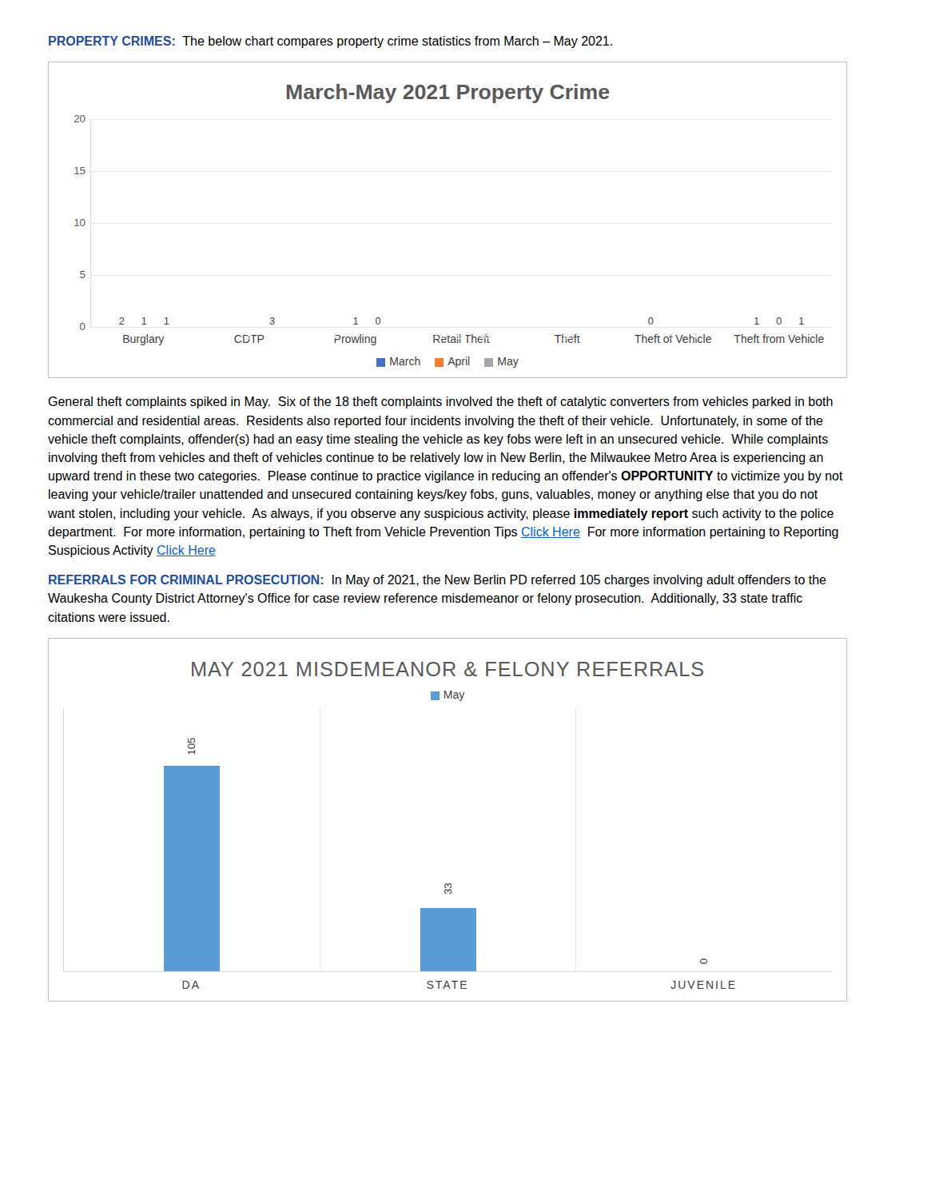PROPERTY CRIMES: The below chart compares property crime statistics from March – May 2021.
March-May 2021 Property Crime
20 15 10 5 0
2
1
1
6
8
3
6
1
0
15
13
10
7
12
18
0
5
4
1
0
1
Burglary
CDTP
Prowling
Retail Theft
Theft
Theft of Vehicle
Theft from Vehicle
March
April
May
General theft complaints spiked in May. Six of the 18 theft complaints involved the theft of catalytic converters from vehicles parked in both commercial and residential areas. Residents also reported four incidents involving the theft of their vehicle. Unfortunately, in some of the vehicle theft complaints, offender(s) had an easy time stealing the vehicle as key fobs were left in an unsecured vehicle. While complaints involving theft from vehicles and theft of vehicles continue to be relatively low in New Berlin, the Milwaukee Metro Area is experiencing an upward trend in these two categories. Please continue to practice vigilance in reducing an offender's OPPORTUNITY to victimize you by not leaving your vehicle/trailer unattended and unsecured containing keys/key fobs, guns, valuables, money or anything else that you do not want stolen, including your vehicle. As always, if you observe any suspicious activity, please immediately report such activity to the police department. For more information, pertaining to Theft from Vehicle Prevention Tips Click Here For more information pertaining to Reporting Suspicious Activity Click Here
REFERRALS FOR CRIMINAL PROSECUTION: In May of 2021, the New Berlin PD referred 105 charges involving adult offenders to the Waukesha County District Attorney's Office for case review reference misdemeanor or felony prosecution. Additionally, 33 state traffic citations were issued.
MAY 2021 MISDEMEANOR & FELONY REFERRALS
May
105
33
0
DA
STATE
JUVENILE